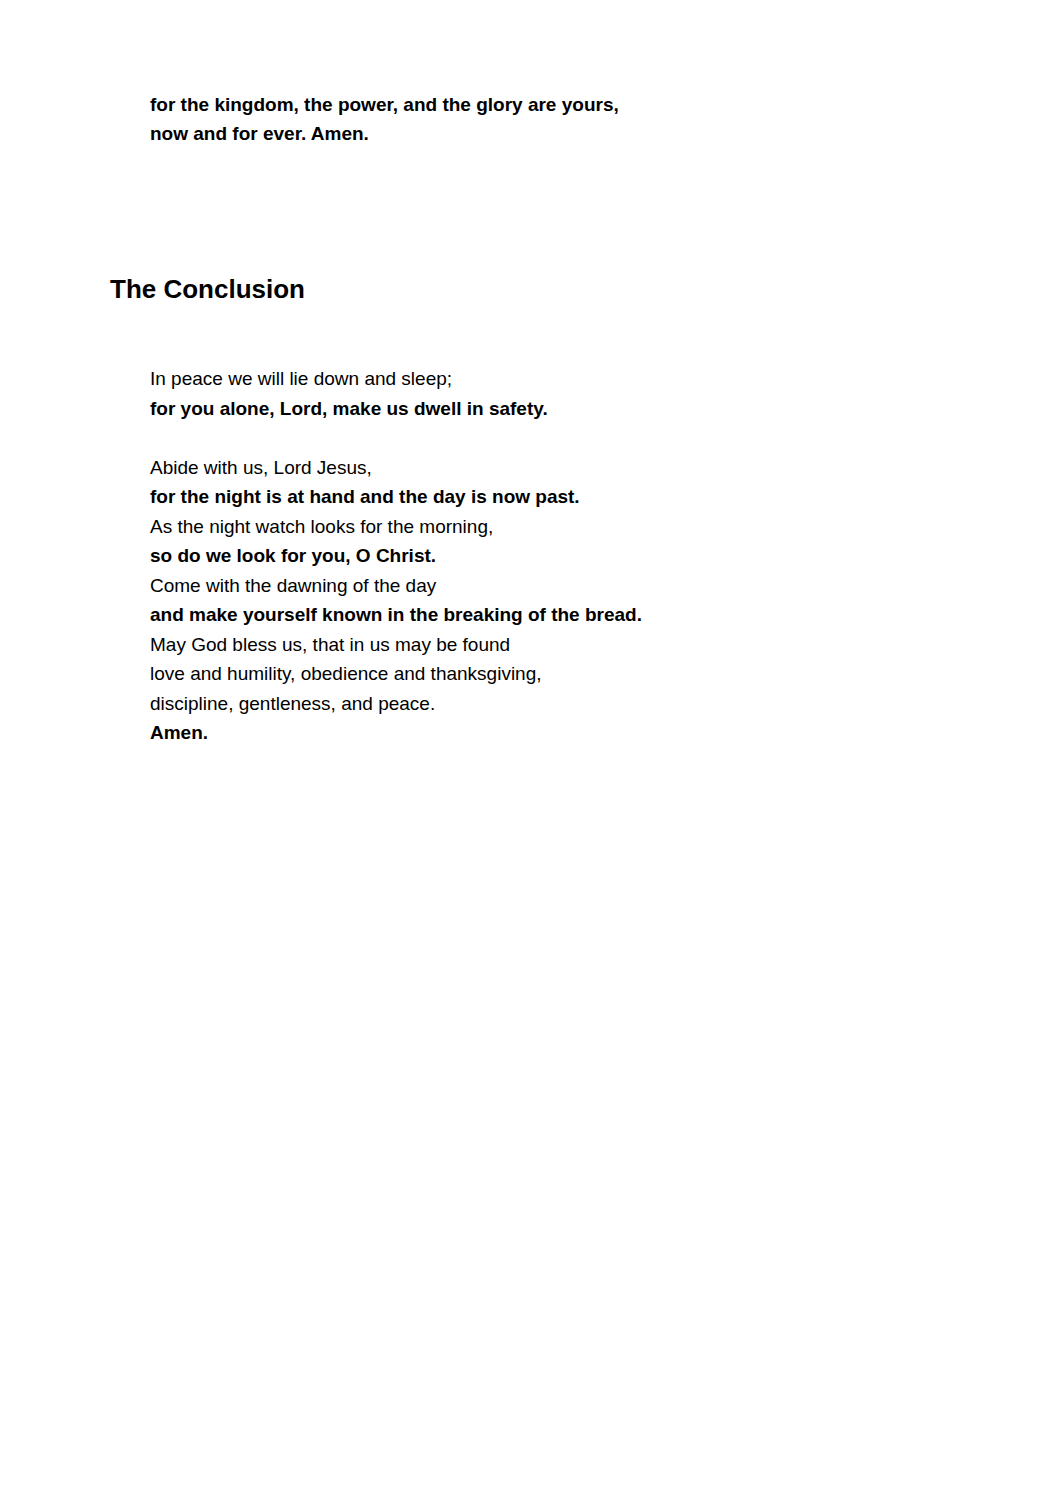for the kingdom, the power, and the glory are yours,
now and for ever. Amen.
The Conclusion
In peace we will lie down and sleep;
for you alone, Lord, make us dwell in safety.
Abide with us, Lord Jesus,
for the night is at hand and the day is now past.
As the night watch looks for the morning,
so do we look for you, O Christ.
Come with the dawning of the day
and make yourself known in the breaking of the bread.
May God bless us, that in us may be found
love and humility, obedience and thanksgiving,
discipline, gentleness, and peace.
Amen.